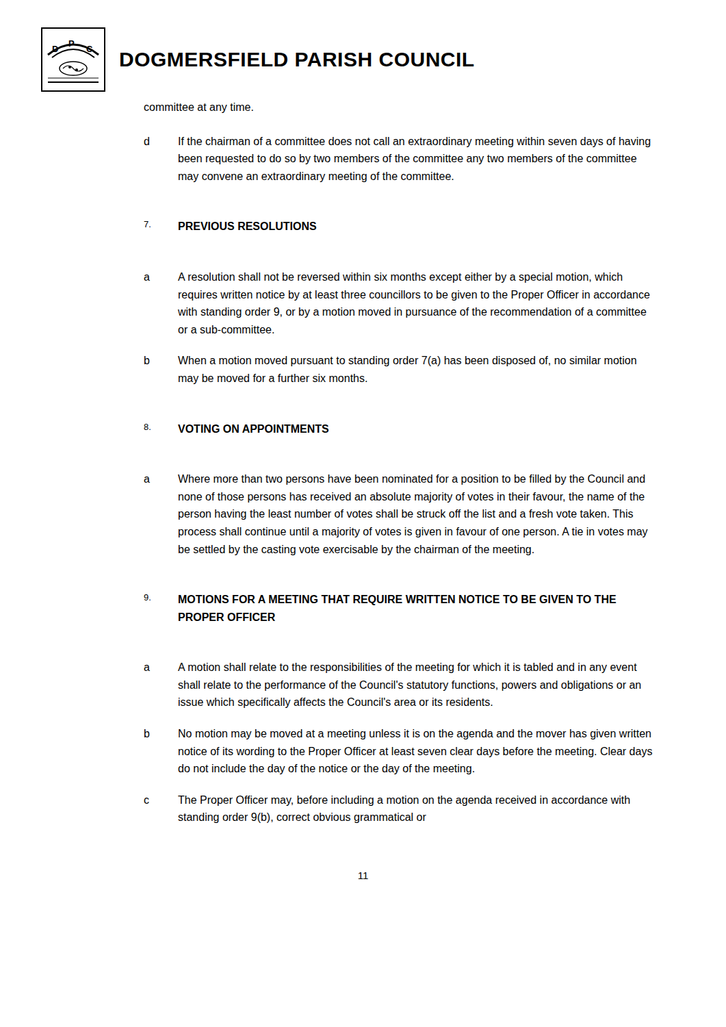D P C
DOGMERSFIELD PARISH COUNCIL
committee at any time.
d
If the chairman of a committee does not call an extraordinary meeting within seven days of having been requested to do so by two members of the committee any two members of the committee may convene an extraordinary meeting of the committee.
7.
PREVIOUS RESOLUTIONS
a
A resolution shall not be reversed within six months except either by a special motion, which requires written notice by at least three councillors to be given to the Proper Officer in accordance with standing order 9, or by a motion moved in pursuance of the recommendation of a committee or a sub-committee.
b
When a motion moved pursuant to standing order 7(a) has been disposed of, no similar motion may be moved for a further six months.
8.
VOTING ON APPOINTMENTS
a
Where more than two persons have been nominated for a position to be filled by the Council and none of those persons has received an absolute majority of votes in their favour, the name of the person having the least number of votes shall be struck off the list and a fresh vote taken. This process shall continue until a majority of votes is given in favour of one person. A tie in votes may be settled by the casting vote exercisable by the chairman of the meeting.
9.
MOTIONS FOR A MEETING THAT REQUIRE WRITTEN NOTICE TO BE GIVEN TO THE PROPER OFFICER
a
A motion shall relate to the responsibilities of the meeting for which it is tabled and in any event shall relate to the performance of the Council's statutory functions, powers and obligations or an issue which specifically affects the Council's area or its residents.
b
No motion may be moved at a meeting unless it is on the agenda and the mover has given written notice of its wording to the Proper Officer at least seven clear days before the meeting. Clear days do not include the day of the notice or the day of the meeting.
c
The Proper Officer may, before including a motion on the agenda received in accordance with standing order 9(b), correct obvious grammatical or
11